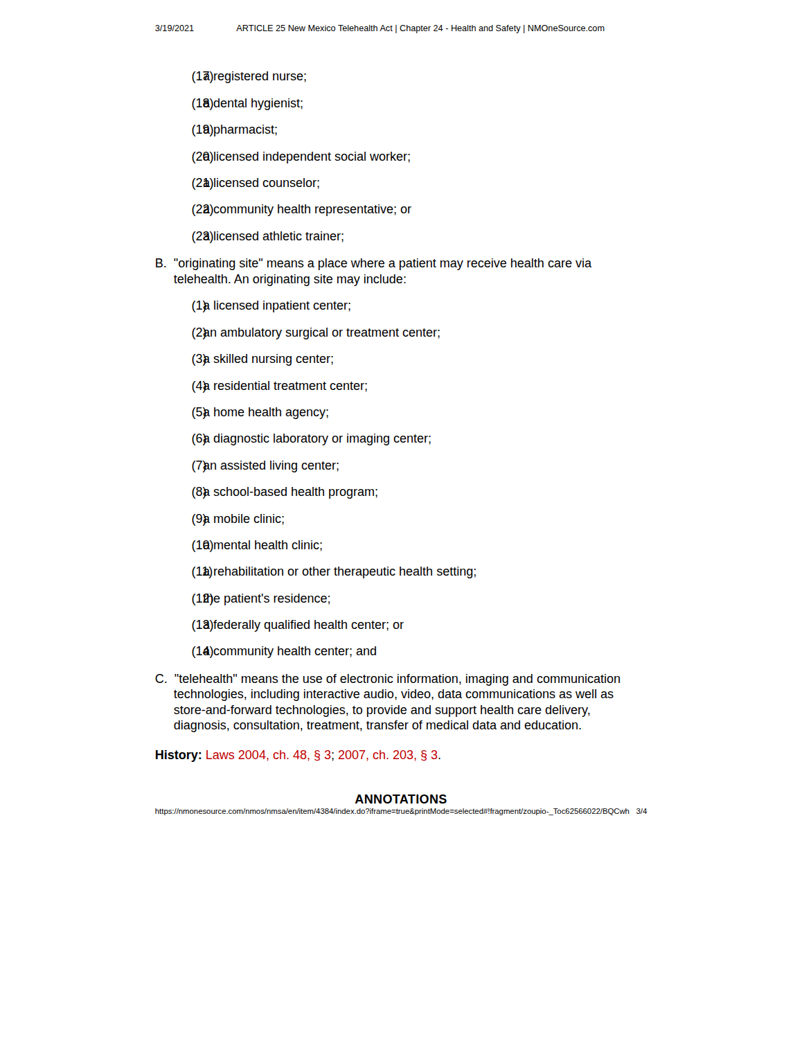3/19/2021
ARTICLE 25 New Mexico Telehealth Act | Chapter 24 - Health and Safety | NMOneSource.com
(17) a registered nurse;
(18) a dental hygienist;
(19) a pharmacist;
(20) a licensed independent social worker;
(21) a licensed counselor;
(22) a community health representative; or
(23) a licensed athletic trainer;
B. "originating site" means a place where a patient may receive health care via telehealth. An originating site may include:
(1) a licensed inpatient center;
(2) an ambulatory surgical or treatment center;
(3) a skilled nursing center;
(4) a residential treatment center;
(5) a home health agency;
(6) a diagnostic laboratory or imaging center;
(7) an assisted living center;
(8) a school-based health program;
(9) a mobile clinic;
(10) a mental health clinic;
(11) a rehabilitation or other therapeutic health setting;
(12) the patient's residence;
(13) a federally qualified health center; or
(14) a community health center; and
C. "telehealth" means the use of electronic information, imaging and communication technologies, including interactive audio, video, data communications as well as store-and-forward technologies, to provide and support health care delivery, diagnosis, consultation, treatment, transfer of medical data and education.
History: Laws 2004, ch. 48, § 3; 2007, ch. 203, § 3.
ANNOTATIONS
https://nmonesource.com/nmos/nmsa/en/item/4384/index.do?iframe=true&printMode=selected#!fragment/zoupio-_Toc62566022/BQCwhgziBcwMYgK… 3/4